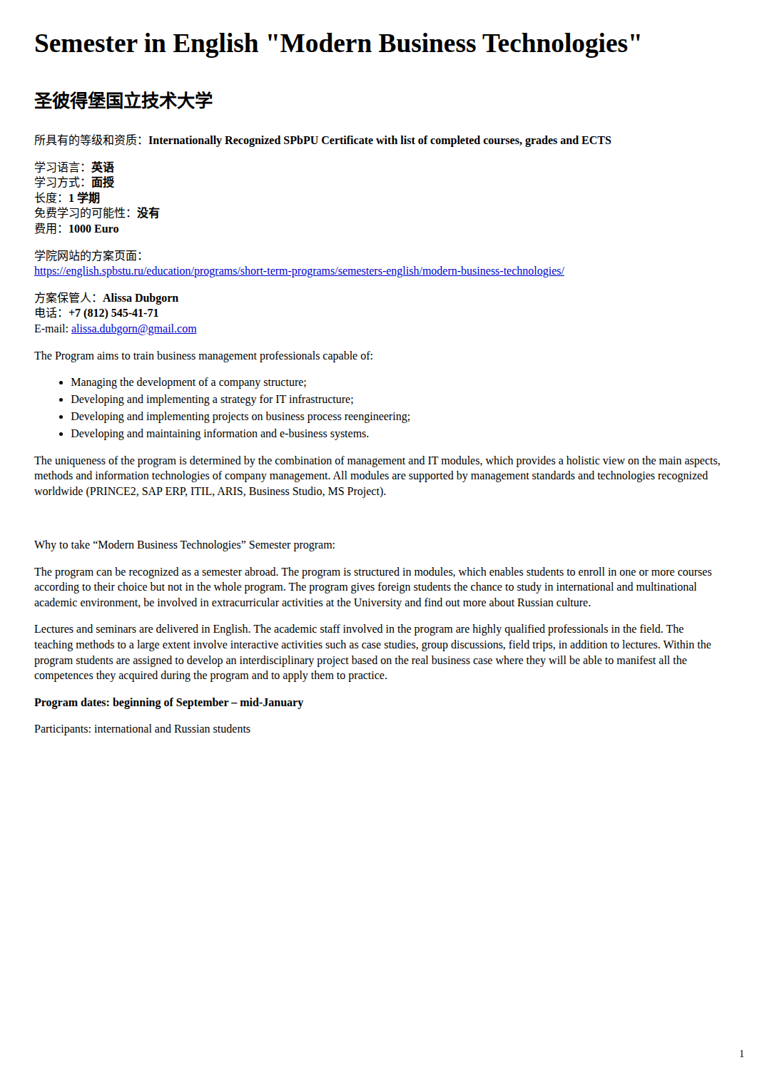Semester in English "Modern Business Technologies"
圣彼得堡国立技术大学
所具有的等级和资质：Internationally Recognized SPbPU Certificate with list of completed courses, grades and ECTS
学习语言：英语
学习方式：面授
长度：1 学期
免费学习的可能性：没有
费用：1000 Euro
学院网站的方案页面：
https://english.spbstu.ru/education/programs/short-term-programs/semesters-english/modern-business-technologies/
方案保管人：Alissa Dubgorn
电话：+7 (812) 545-41-71
E-mail: alissa.dubgorn@gmail.com
The Program aims to train business management professionals capable of:
Managing the development of a company structure;
Developing and implementing a strategy for IT infrastructure;
Developing and implementing projects on business process reengineering;
Developing and maintaining information and e-business systems.
The uniqueness of the program is determined by the combination of management and IT modules, which provides a holistic view on the main aspects, methods and information technologies of company management. All modules are supported by management standards and technologies recognized worldwide (PRINCE2, SAP ERP, ITIL, ARIS, Business Studio, MS Project).
Why to take “Modern Business Technologies” Semester program:
The program can be recognized as a semester abroad. The program is structured in modules, which enables students to enroll in one or more courses according to their choice but not in the whole program. The program gives foreign students the chance to study in international and multinational academic environment, be involved in extracurricular activities at the University and find out more about Russian culture.
Lectures and seminars are delivered in English. The academic staff involved in the program are highly qualified professionals in the field. The teaching methods to a large extent involve interactive activities such as case studies, group discussions, field trips, in addition to lectures. Within the program students are assigned to develop an interdisciplinary project based on the real business case where they will be able to manifest all the competences they acquired during the program and to apply them to practice.
Program dates: beginning of September – mid-January
Participants: international and Russian students
1